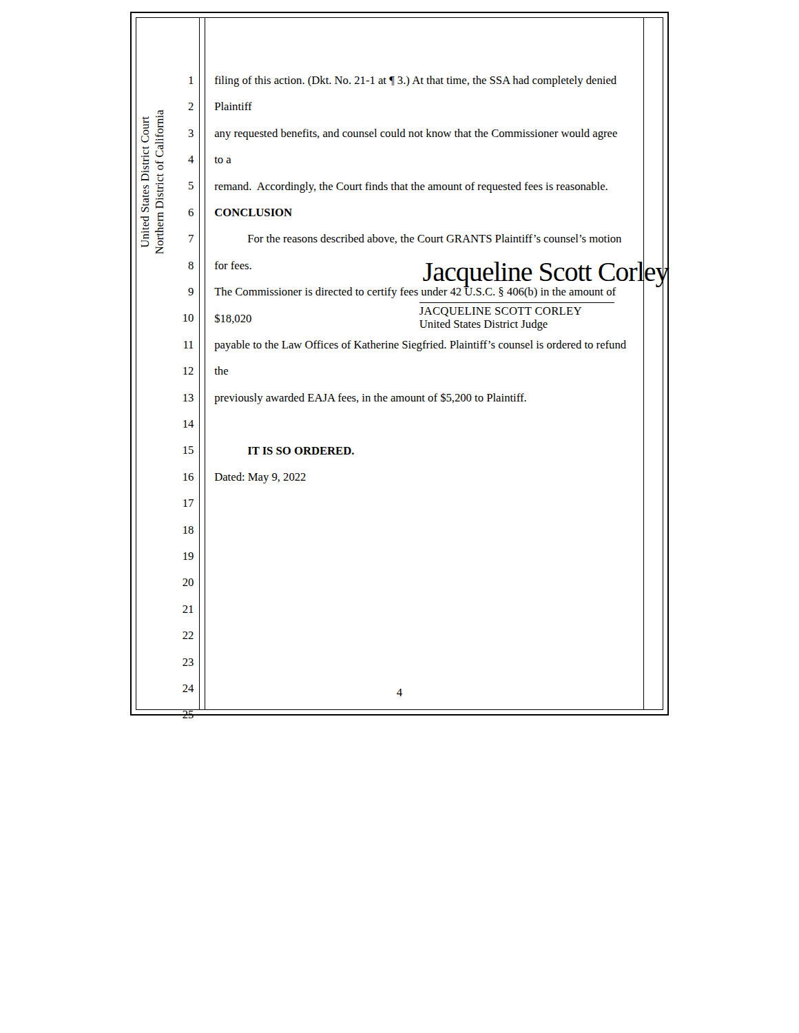United States District Court Northern District of California
1
2
3
4
5
6
7
8
9
10
11
12
13
14
15
16
17
18
19
20
21
22
23
24
25
26
27
28
filing of this action. (Dkt. No. 21-1 at ¶ 3.) At that time, the SSA had completely denied Plaintiff
any requested benefits, and counsel could not know that the Commissioner would agree to a
remand. Accordingly, the Court finds that the amount of requested fees is reasonable.
CONCLUSION
For the reasons described above, the Court GRANTS Plaintiff’s counsel’s motion for fees.
The Commissioner is directed to certify fees under 42 U.S.C. § 406(b) in the amount of $18,020
payable to the Law Offices of Katherine Siegfried. Plaintiff’s counsel is ordered to refund the
previously awarded EAJA fees, in the amount of $5,200 to Plaintiff.
IT IS SO ORDERED.
Dated: May 9, 2022
Jacqueline Scott Corley
JACQUELINE SCOTT CORLEY
United States District Judge
4